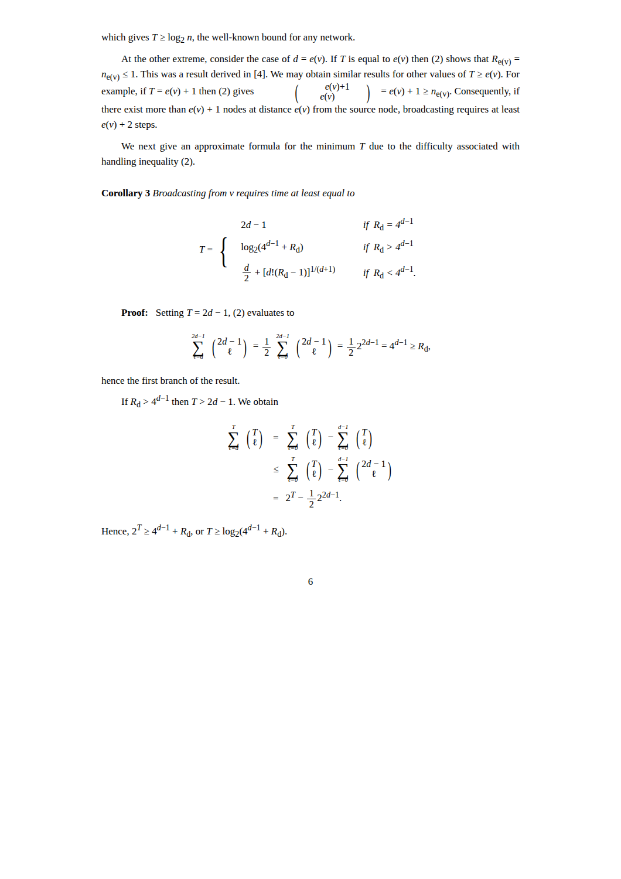which gives T ≥ log2 n, the well-known bound for any network.
At the other extreme, consider the case of d = e(v). If T is equal to e(v) then (2) shows that Re(v) = ne(v) ≤ 1. This was a result derived in [4]. We may obtain similar results for other values of T ≥ e(v). For example, if T = e(v) + 1 then (2) gives (e(v)+1
e(v)) = e(v) + 1 ≥ ne(v). Consequently, if there exist more than e(v) + 1 nodes at distance e(v) from the source node, broadcasting requires at least e(v) + 2 steps.
We next give an approximate formula for the minimum T due to the difficulty associated with handling inequality (2).
Corollary 3 Broadcasting from v requires time at least equal to
T = {
| 2 d − 1 | if R d = 4 d −1 |
| log 2 (4 d −1 + R d ) | if R d > 4 d −1 |
| d 2 + [ d !( R d − 1)] 1/( d +1) | if R d < 4 d −1 . |
Proof: Setting T = 2d − 1, (2) evaluates to
2d−1∑ℓ=d (2d − 1
ℓ) = 12 2d−1∑ℓ=0 (2d − 1
ℓ) = 1222d−1 = 4d−1 ≥ Rd,
hence the first branch of the result.
If Rd > 4d−1 then T > 2d − 1. We obtain
| T ∑ ℓ= d ( T ℓ ) | = | T ∑ ℓ=0 ( T ℓ ) − d −1 ∑ ℓ=0 ( T ℓ ) |
| | ≤ | T ∑ ℓ=0 ( T ℓ ) − d −1 ∑ ℓ=0 ( 2 d − 1 ℓ ) |
| | = | 2 T − 1 2 2 2 d −1 . |
Hence, 2T ≥ 4d−1 + Rd, or T ≥ log2(4d−1 + Rd).
6